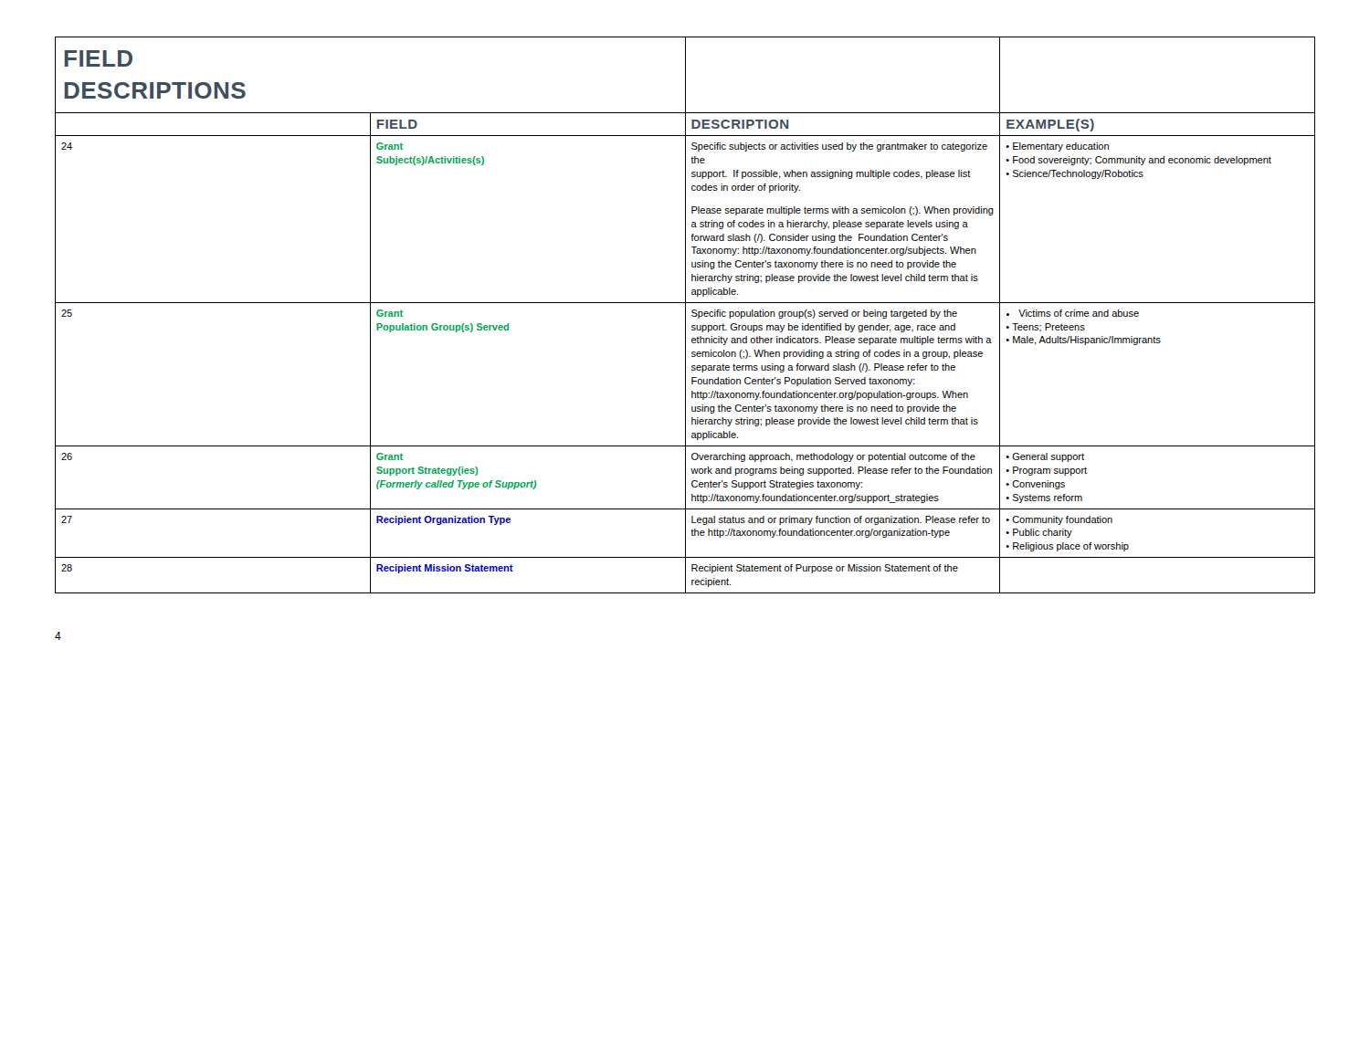| FIELD DESCRIPTIONS | | |
| | FIELD | DESCRIPTION | EXAMPLE(S) |
| 24 | Grant Subject(s)/Activities(s) | Specific subjects or activities used by the grantmaker to categorize the support. If possible, when assigning multiple codes, please list codes in order of priority. Please separate multiple terms with a semicolon (;). When providing a string of codes in a hierarchy, please separate levels using a forward slash (/). Consider using the Foundation Center's Taxonomy: http://taxonomy.foundationcenter.org/subjects. When using the Center's taxonomy there is no need to provide the hierarchy string; please provide the lowest level child term that is applicable. | Elementary education Food sovereignty; Community and economic development Science/Technology/Robotics |
| 25 | Grant Population Group(s) Served | Specific population group(s) served or being targeted by the support. Groups may be identified by gender, age, race and ethnicity and other indicators. Please separate multiple terms with a semicolon (;). When providing a string of codes in a group, please separate terms using a forward slash (/). Please refer to the Foundation Center's Population Served taxonomy: http://taxonomy.foundationcenter.org/population-groups. When using the Center's taxonomy there is no need to provide the hierarchy string; please provide the lowest level child term that is applicable. | Victims of crime and abuse Teens; Preteens Male, Adults/Hispanic/Immigrants |
| 26 | Grant Support Strategy(ies) (Formerly called Type of Support) | Overarching approach, methodology or potential outcome of the work and programs being supported. Please refer to the Foundation Center's Support Strategies taxonomy: http://taxonomy.foundationcenter.org/support_strategies | General support Program support Convenings Systems reform |
| 27 | Recipient Organization Type | Legal status and or primary function of organization. Please refer to the http://taxonomy.foundationcenter.org/organization-type | Community foundation Public charity Religious place of worship |
| 28 | Recipient Mission Statement | Recipient Statement of Purpose or Mission Statement of the recipient. | |
4